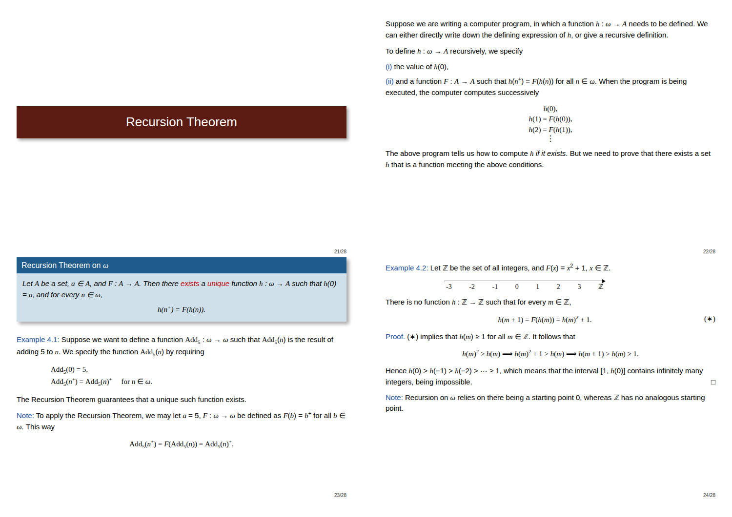Recursion Theorem
21/28
Suppose we are writing a computer program, in which a function h : ω → A needs to be defined. We can either directly write down the defining expression of h, or give a recursive definition.
To define h : ω → A recursively, we specify
(i) the value of h(0),
(ii) and a function F : A → A such that h(n+) = F(h(n)) for all n ∈ ω. When the program is being executed, the computer computes successively
h(0),
h(1) = F(h(0)),
h(2) = F(h(1)),
⋮
The above program tells us how to compute h if it exists. But we need to prove that there exists a set h that is a function meeting the above conditions.
22/28
Recursion Theorem on ω
Let A be a set, a ∈ A, and F : A → A. Then there exists a unique function h : ω → A such that h(0) = a, and for every n ∈ ω,
h(n+) = F(h(n)).
Example 4.1: Suppose we want to define a function Add5 : ω → ω such that Add5(n) is the result of adding 5 to n. We specify the function Add5(n) by requiring
Add5(0) = 5,
Add5(n+) = Add5(n)+ for n ∈ ω.
The Recursion Theorem guarantees that a unique such function exists.
Note: To apply the Recursion Theorem, we may let a = 5, F : ω → ω be defined as F(b) = b+ for all b ∈ ω. This way
Add5(n+) = F(Add5(n)) = Add5(n)+.
23/28
Example 4.2: Let ℤ be the set of all integers, and F(x) = x2 + 1, x ∈ ℤ.
-3-2-10123 ℤ
There is no function h : ℤ → ℤ such that for every m ∈ ℤ,
h(m + 1) = F(h(m)) = h(m)2 + 1. (∗)
Proof. (∗) implies that h(m) ≥ 1 for all m ∈ ℤ. It follows that
h(m)2 ≥ h(m) ⟹ h(m)2 + 1 > h(m) ⟹ h(m + 1) > h(m) ≥ 1.
Hence h(0) > h(−1) > h(−2) > ··· ≥ 1, which means that the interval [1, h(0)] contains infinitely many integers, being impossible. □
Note: Recursion on ω relies on there being a starting point 0, whereas ℤ has no analogous starting point.
24/28